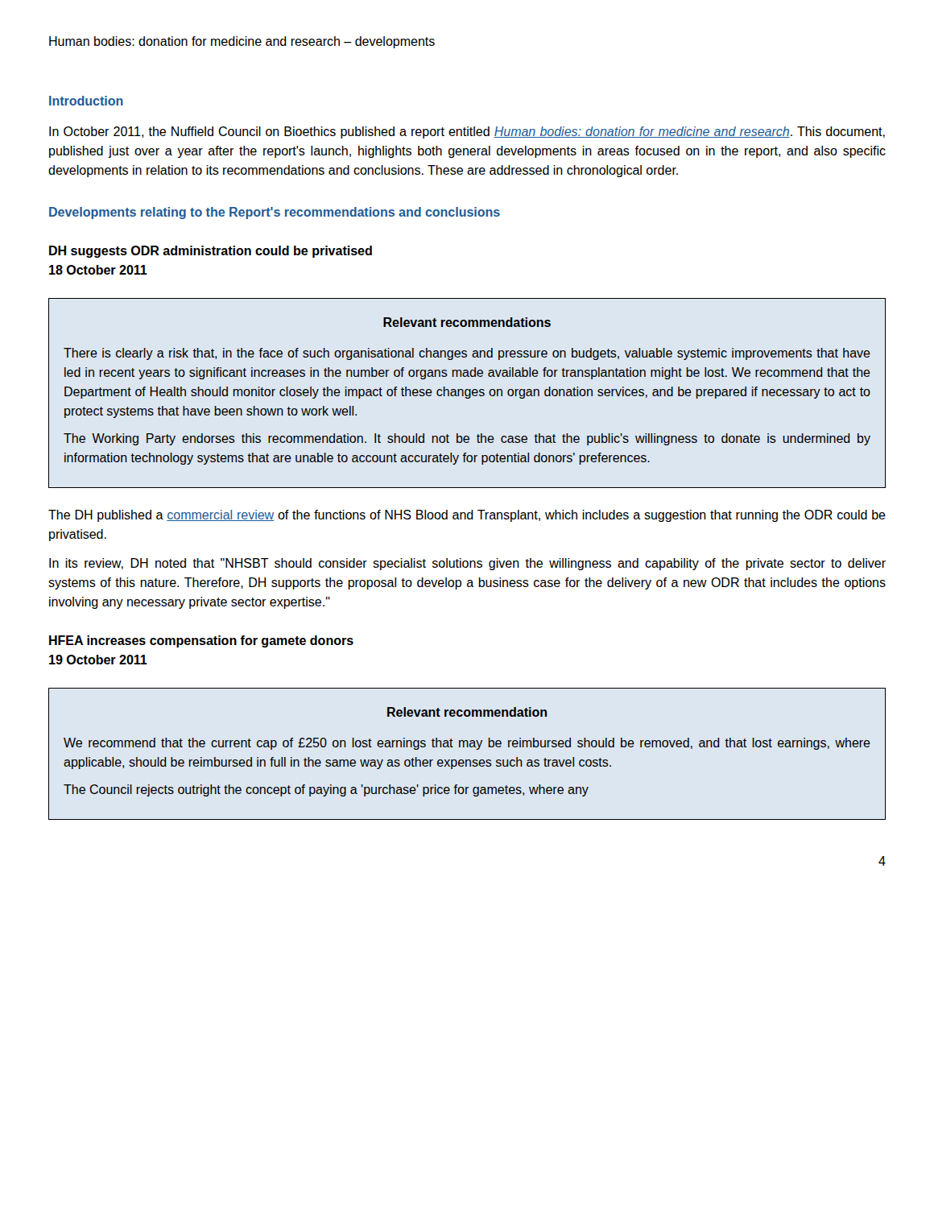Human bodies: donation for medicine and research – developments
Introduction
In October 2011, the Nuffield Council on Bioethics published a report entitled Human bodies: donation for medicine and research. This document, published just over a year after the report's launch, highlights both general developments in areas focused on in the report, and also specific developments in relation to its recommendations and conclusions. These are addressed in chronological order.
Developments relating to the Report's recommendations and conclusions
DH suggests ODR administration could be privatised
18 October 2011
Relevant recommendations
There is clearly a risk that, in the face of such organisational changes and pressure on budgets, valuable systemic improvements that have led in recent years to significant increases in the number of organs made available for transplantation might be lost. We recommend that the Department of Health should monitor closely the impact of these changes on organ donation services, and be prepared if necessary to act to protect systems that have been shown to work well.
The Working Party endorses this recommendation. It should not be the case that the public's willingness to donate is undermined by information technology systems that are unable to account accurately for potential donors' preferences.
The DH published a commercial review of the functions of NHS Blood and Transplant, which includes a suggestion that running the ODR could be privatised.
In its review, DH noted that "NHSBT should consider specialist solutions given the willingness and capability of the private sector to deliver systems of this nature. Therefore, DH supports the proposal to develop a business case for the delivery of a new ODR that includes the options involving any necessary private sector expertise."
HFEA increases compensation for gamete donors
19 October 2011
Relevant recommendation
We recommend that the current cap of £250 on lost earnings that may be reimbursed should be removed, and that lost earnings, where applicable, should be reimbursed in full in the same way as other expenses such as travel costs.
The Council rejects outright the concept of paying a 'purchase' price for gametes, where any
4